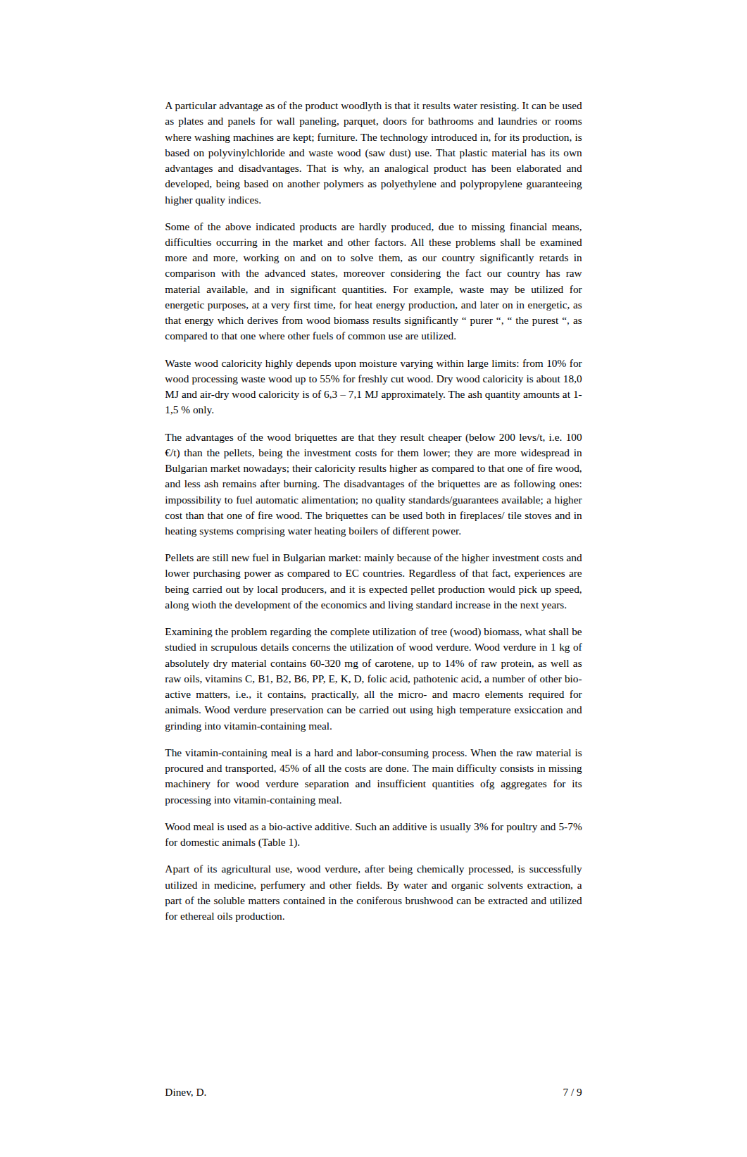A particular advantage as of the product woodlyth is that it results water resisting. It can be used as plates and panels for wall paneling, parquet, doors for bathrooms and laundries or rooms where washing machines are kept; furniture. The technology introduced in, for its production, is based on polyvinylchloride and waste wood (saw dust) use. That plastic material has its own advantages and disadvantages. That is why, an analogical product has been elaborated and developed, being based on another polymers as polyethylene and polypropylene guaranteeing higher quality indices.
Some of the above indicated products are hardly produced, due to missing financial means, difficulties occurring in the market and other factors. All these problems shall be examined more and more, working on and on to solve them, as our country significantly retards in comparison with the advanced states, moreover considering the fact our country has raw material available, and in significant quantities. For example, waste may be utilized for energetic purposes, at a very first time, for heat energy production, and later on in energetic, as that energy which derives from wood biomass results significantly “ purer “, “ the purest “, as compared to that one where other fuels of common use are utilized.
Waste wood caloricity highly depends upon moisture varying within large limits: from 10% for wood processing waste wood up to 55% for freshly cut wood. Dry wood caloricity is about 18,0 MJ and air-dry wood caloricity is of 6,3 – 7,1 MJ approximately. The ash quantity amounts at 1-1,5 % only.
The advantages of the wood briquettes are that they result cheaper (below 200 levs/t, i.e. 100 €/t) than the pellets, being the investment costs for them lower; they are more widespread in Bulgarian market nowadays; their caloricity results higher as compared to that one of fire wood, and less ash remains after burning. The disadvantages of the briquettes are as following ones: impossibility to fuel automatic alimentation; no quality standards/guarantees available; a higher cost than that one of fire wood. The briquettes can be used both in fireplaces/ tile stoves and in heating systems comprising water heating boilers of different power.
Pellets are still new fuel in Bulgarian market: mainly because of the higher investment costs and lower purchasing power as compared to EC countries. Regardless of that fact, experiences are being carried out by local producers, and it is expected pellet production would pick up speed, along wioth the development of the economics and living standard increase in the next years.
Examining the problem regarding the complete utilization of tree (wood) biomass, what shall be studied in scrupulous details concerns the utilization of wood verdure. Wood verdure in 1 kg of absolutely dry material contains 60-320 mg of carotene, up to 14% of raw protein, as well as raw oils, vitamins C, B1, B2, B6, PP, E, K, D, folic acid, pathotenic acid, a number of other bio-active matters, i.e., it contains, practically, all the micro- and macro elements required for animals. Wood verdure preservation can be carried out using high temperature exsiccation and grinding into vitamin-containing meal.
The vitamin-containing meal is a hard and labor-consuming process. When the raw material is procured and transported, 45% of all the costs are done. The main difficulty consists in missing machinery for wood verdure separation and insufficient quantities ofg aggregates for its processing into vitamin-containing meal.
Wood meal is used as a bio-active additive. Such an additive is usually 3% for poultry and 5-7% for domestic animals (Table 1).
Apart of its agricultural use, wood verdure, after being chemically processed, is successfully utilized in medicine, perfumery and other fields. By water and organic solvents extraction, a part of the soluble matters contained in the coniferous brushwood can be extracted and utilized for ethereal oils production.
Dinev, D.
7 / 9